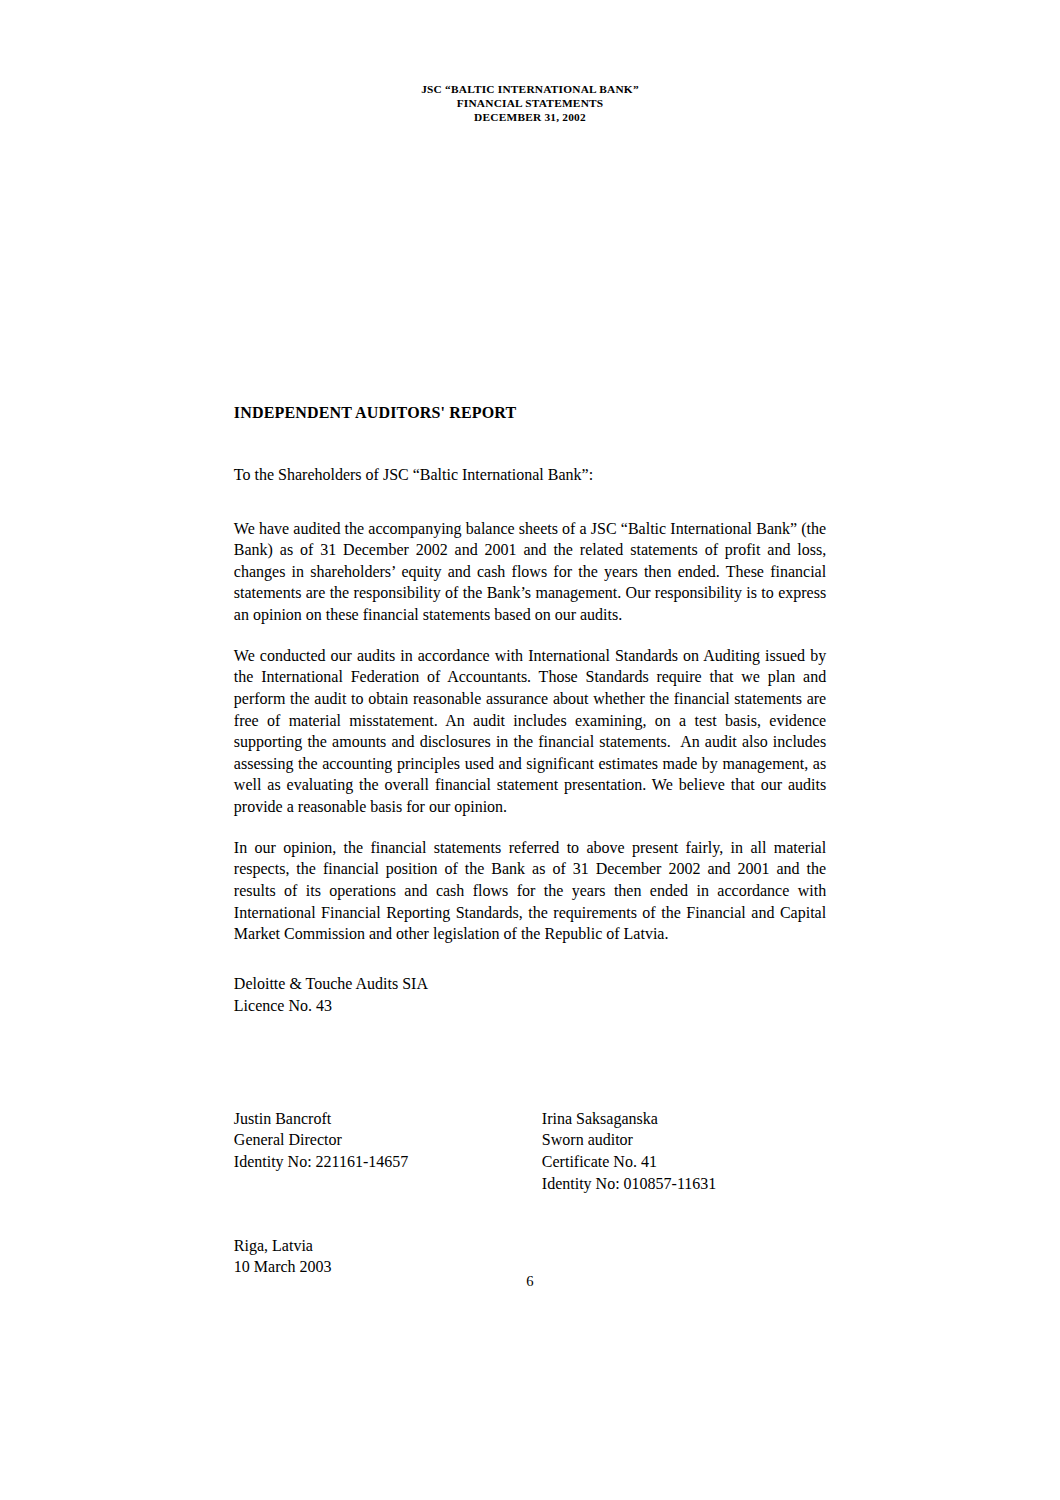JSC “BALTIC INTERNATIONAL BANK”
FINANCIAL STATEMENTS
DECEMBER 31, 2002
INDEPENDENT AUDITORS' REPORT
To the Shareholders of JSC “Baltic International Bank”:
We have audited the accompanying balance sheets of a JSC “Baltic International Bank” (the Bank) as of 31 December 2002 and 2001 and the related statements of profit and loss, changes in shareholders’ equity and cash flows for the years then ended. These financial statements are the responsibility of the Bank’s management. Our responsibility is to express an opinion on these financial statements based on our audits.
We conducted our audits in accordance with International Standards on Auditing issued by the International Federation of Accountants. Those Standards require that we plan and perform the audit to obtain reasonable assurance about whether the financial statements are free of material misstatement. An audit includes examining, on a test basis, evidence supporting the amounts and disclosures in the financial statements. An audit also includes assessing the accounting principles used and significant estimates made by management, as well as evaluating the overall financial statement presentation. We believe that our audits provide a reasonable basis for our opinion.
In our opinion, the financial statements referred to above present fairly, in all material respects, the financial position of the Bank as of 31 December 2002 and 2001 and the results of its operations and cash flows for the years then ended in accordance with International Financial Reporting Standards, the requirements of the Financial and Capital Market Commission and other legislation of the Republic of Latvia.
Deloitte & Touche Audits SIA
Licence No. 43
| Justin Bancroft General Director Identity No: 221161-14657 | Irina Saksaganska Sworn auditor Certificate No. 41 Identity No: 010857-11631 |
Riga, Latvia
10 March 2003
6